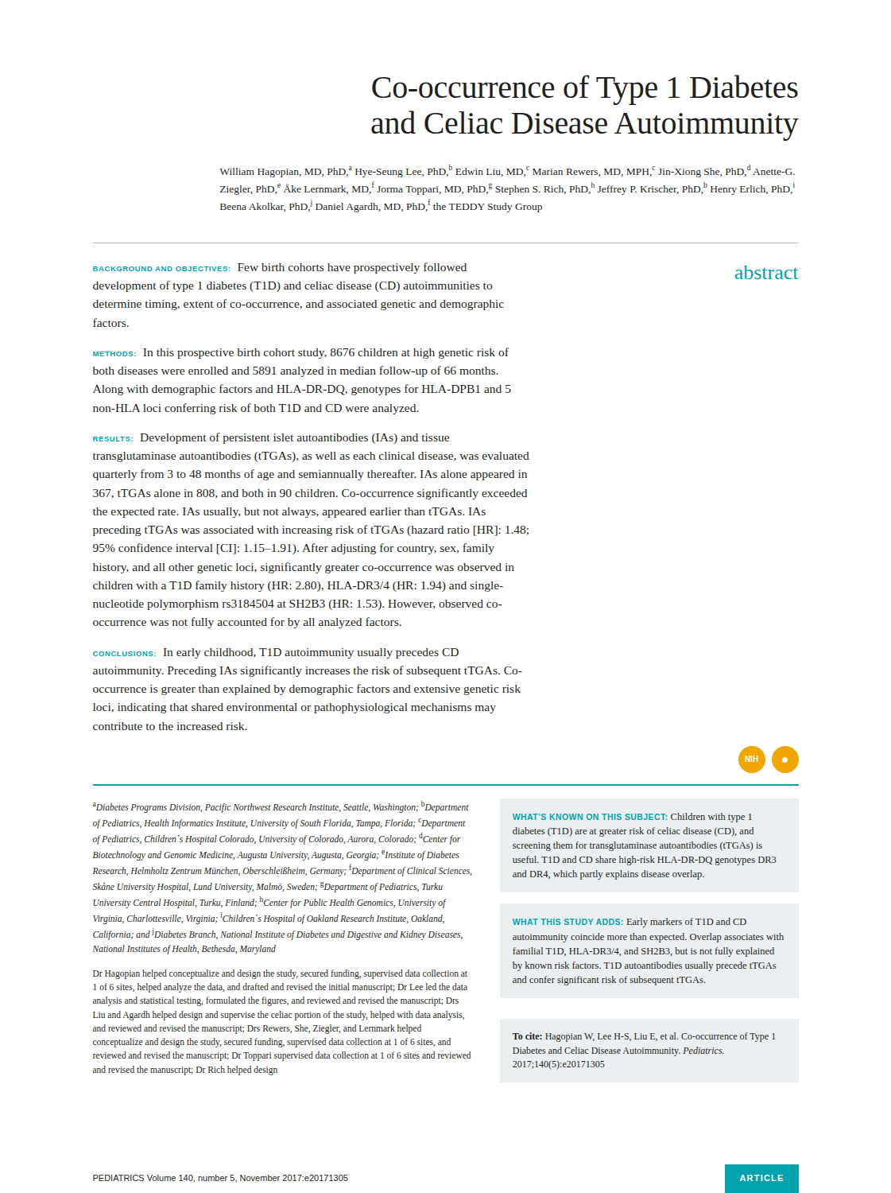Co-occurrence of Type 1 Diabetes
and Celiac Disease Autoimmunity
William Hagopian, MD, PhD,a Hye-Seung Lee, PhD,b Edwin Liu, MD,c Marian Rewers, MD, MPH,c Jin-Xiong She, PhD,d Anette-G. Ziegler, PhD,e Åke Lernmark, MD,f Jorma Toppari, MD, PhD,g Stephen S. Rich, PhD,h Jeffrey P. Krischer, PhD,b Henry Erlich, PhD,i Beena Akolkar, PhD,j Daniel Agardh, MD, PhD,f the TEDDY Study Group
abstract
Background and objectives: Few birth cohorts have prospectively followed development of type 1 diabetes (T1D) and celiac disease (CD) autoimmunities to determine timing, extent of co-occurrence, and associated genetic and demographic factors.
Methods: In this prospective birth cohort study, 8676 children at high genetic risk of both diseases were enrolled and 5891 analyzed in median follow-up of 66 months. Along with demographic factors and HLA-DR-DQ, genotypes for HLA-DPB1 and 5 non-HLA loci conferring risk of both T1D and CD were analyzed.
Results: Development of persistent islet autoantibodies (IAs) and tissue transglutaminase autoantibodies (tTGAs), as well as each clinical disease, was evaluated quarterly from 3 to 48 months of age and semiannually thereafter. IAs alone appeared in 367, tTGAs alone in 808, and both in 90 children. Co-occurrence significantly exceeded the expected rate. IAs usually, but not always, appeared earlier than tTGAs. IAs preceding tTGAs was associated with increasing risk of tTGAs (hazard ratio [HR]: 1.48; 95% confidence interval [CI]: 1.15–1.91). After adjusting for country, sex, family history, and all other genetic loci, significantly greater co-occurrence was observed in children with a T1D family history (HR: 2.80), HLA-DR3/4 (HR: 1.94) and single-nucleotide polymorphism rs3184504 at SH2B3 (HR: 1.53). However, observed co-occurrence was not fully accounted for by all analyzed factors.
Conclusions: In early childhood, T1D autoimmunity usually precedes CD autoimmunity. Preceding IAs significantly increases the risk of subsequent tTGAs. Co-occurrence is greater than explained by demographic factors and extensive genetic risk loci, indicating that shared environmental or pathophysiological mechanisms may contribute to the increased risk.
NIH
●
aDiabetes Programs Division, Pacific Northwest Research Institute, Seattle, Washington; bDepartment of Pediatrics, Health Informatics Institute, University of South Florida, Tampa, Florida; cDepartment of Pediatrics, Children`s Hospital Colorado, University of Colorado, Aurora, Colorado; dCenter for Biotechnology and Genomic Medicine, Augusta University, Augusta, Georgia; eInstitute of Diabetes Research, Helmholtz Zentrum München, Oberschleißheim, Germany; fDepartment of Clinical Sciences, Skåne University Hospital, Lund University, Malmö, Sweden; gDepartment of Pediatrics, Turku University Central Hospital, Turku, Finland; hCenter for Public Health Genomics, University of Virginia, Charlottesville, Virginia; iChildren`s Hospital of Oakland Research Institute, Oakland, California; and jDiabetes Branch, National Institute of Diabetes and Digestive and Kidney Diseases, National Institutes of Health, Bethesda, Maryland
Dr Hagopian helped conceptualize and design the study, secured funding, supervised data collection at 1 of 6 sites, helped analyze the data, and drafted and revised the initial manuscript; Dr Lee led the data analysis and statistical testing, formulated the figures, and reviewed and revised the manuscript; Drs Liu and Agardh helped design and supervise the celiac portion of the study, helped with data analysis, and reviewed and revised the manuscript; Drs Rewers, She, Ziegler, and Lernmark helped conceptualize and design the study, secured funding, supervised data collection at 1 of 6 sites, and reviewed and revised the manuscript; Dr Toppari supervised data collection at 1 of 6 sites and reviewed and revised the manuscript; Dr Rich helped design
What’s Known on This Subject: Children with type 1 diabetes (T1D) are at greater risk of celiac disease (CD), and screening them for transglutaminase autoantibodies (tTGAs) is useful. T1D and CD share high-risk HLA-DR-DQ genotypes DR3 and DR4, which partly explains disease overlap.
What This Study Adds: Early markers of T1D and CD autoimmunity coincide more than expected. Overlap associates with familial T1D, HLA-DR3/4, and SH2B3, but is not fully explained by known risk factors. T1D autoantibodies usually precede tTGAs and confer significant risk of subsequent tTGAs.
To cite: Hagopian W, Lee H-S, Liu E, et al. Co-occurrence of Type 1 Diabetes and Celiac Disease Autoimmunity. Pediatrics. 2017;140(5):e20171305
PEDIATRICS Volume 140, number 5, November 2017:e20171305
ARTICLE